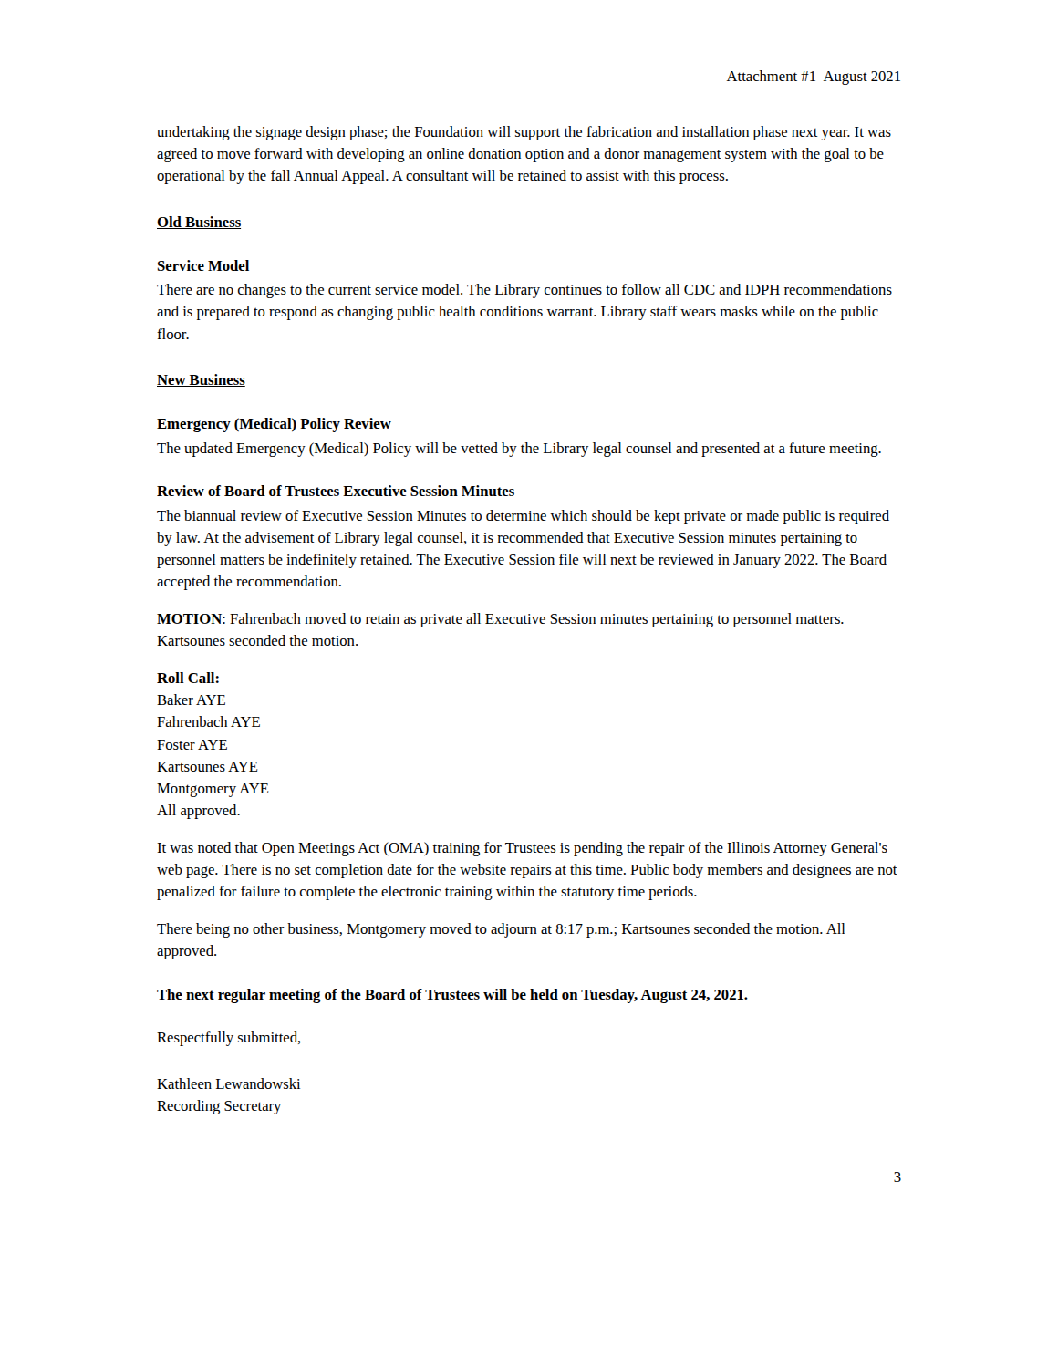Attachment #1 August 2021
undertaking the signage design phase; the Foundation will support the fabrication and installation phase next year. It was agreed to move forward with developing an online donation option and a donor management system with the goal to be operational by the fall Annual Appeal. A consultant will be retained to assist with this process.
Old Business
Service Model
There are no changes to the current service model. The Library continues to follow all CDC and IDPH recommendations and is prepared to respond as changing public health conditions warrant. Library staff wears masks while on the public floor.
New Business
Emergency (Medical) Policy Review
The updated Emergency (Medical) Policy will be vetted by the Library legal counsel and presented at a future meeting.
Review of Board of Trustees Executive Session Minutes
The biannual review of Executive Session Minutes to determine which should be kept private or made public is required by law. At the advisement of Library legal counsel, it is recommended that Executive Session minutes pertaining to personnel matters be indefinitely retained. The Executive Session file will next be reviewed in January 2022. The Board accepted the recommendation.
MOTION: Fahrenbach moved to retain as private all Executive Session minutes pertaining to personnel matters. Kartsounes seconded the motion.
Roll Call:
Baker AYE
Fahrenbach AYE
Foster AYE
Kartsounes AYE
Montgomery AYE
All approved.
It was noted that Open Meetings Act (OMA) training for Trustees is pending the repair of the Illinois Attorney General's web page. There is no set completion date for the website repairs at this time. Public body members and designees are not penalized for failure to complete the electronic training within the statutory time periods.
There being no other business, Montgomery moved to adjourn at 8:17 p.m.; Kartsounes seconded the motion. All approved.
The next regular meeting of the Board of Trustees will be held on Tuesday, August 24, 2021.
Respectfully submitted,
Kathleen Lewandowski
Recording Secretary
3